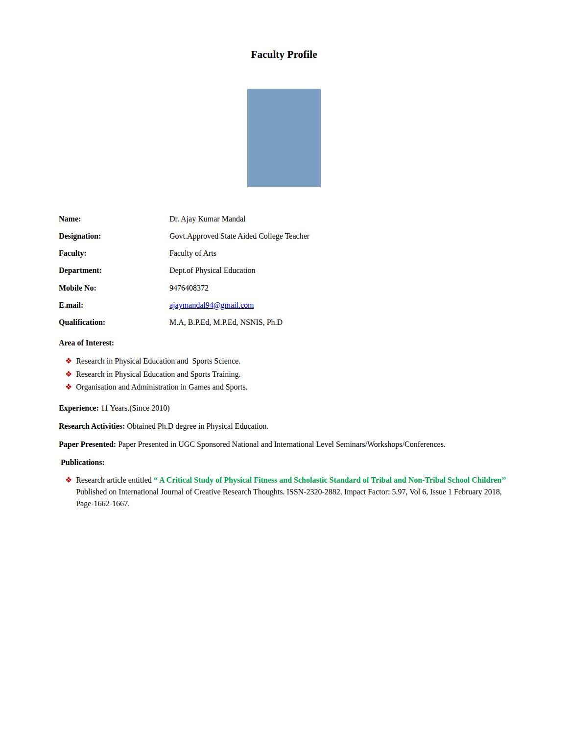Faculty Profile
| Name: | Dr. Ajay Kumar Mandal |
| Designation: | Govt.Approved State Aided College Teacher |
| Faculty: | Faculty of Arts |
| Department: | Dept.of Physical Education |
| Mobile No: | 9476408372 |
| E.mail: | ajaymandal94@gmail.com |
| Qualification: | M.A, B.P.Ed, M.P.Ed, NSNIS, Ph.D |
Area of Interest:
Research in Physical Education and Sports Science.
Research in Physical Education and Sports Training.
Organisation and Administration in Games and Sports.
Experience: 11 Years.(Since 2010)
Research Activities: Obtained Ph.D degree in Physical Education.
Paper Presented: Paper Presented in UGC Sponsored National and International Level Seminars/Workshops/Conferences.
Publications:
Research article entitled “ A Critical Study of Physical Fitness and Scholastic Standard of Tribal and Non-Tribal School Children’’ Published on International Journal of Creative Research Thoughts. ISSN-2320-2882, Impact Factor: 5.97, Vol 6, Issue 1 February 2018, Page-1662-1667.